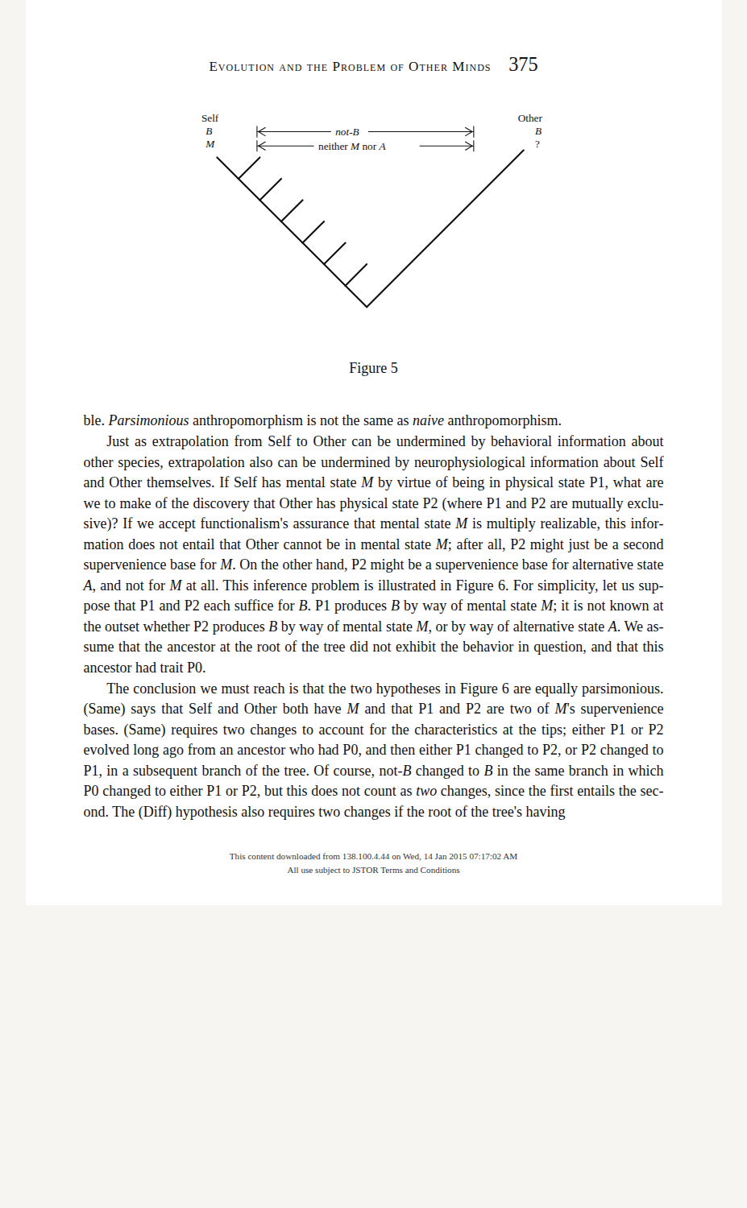Evolution and the Problem of Other Minds 375
Self B M Other B ? not-B not-B neither M nor A
Figure 5
ble. Parsimonious anthropomorphism is not the same as naive anthropomorphism.
Just as extrapolation from Self to Other can be undermined by behavioral information about other species, extrapolation also can be undermined by neurophysiological information about Self and Other themselves. If Self has mental state M by virtue of being in physical state P1, what are we to make of the discovery that Other has physical state P2 (where P1 and P2 are mutually exclusive)? If we accept functionalism's assurance that mental state M is multiply realizable, this information does not entail that Other cannot be in mental state M; after all, P2 might just be a second supervenience base for M. On the other hand, P2 might be a supervenience base for alternative state A, and not for M at all. This inference problem is illustrated in Figure 6. For simplicity, let us suppose that P1 and P2 each suffice for B. P1 produces B by way of mental state M; it is not known at the outset whether P2 produces B by way of mental state M, or by way of alternative state A. We assume that the ancestor at the root of the tree did not exhibit the behavior in question, and that this ancestor had trait P0.
The conclusion we must reach is that the two hypotheses in Figure 6 are equally parsimonious. (Same) says that Self and Other both have M and that P1 and P2 are two of M's supervenience bases. (Same) requires two changes to account for the characteristics at the tips; either P1 or P2 evolved long ago from an ancestor who had P0, and then either P1 changed to P2, or P2 changed to P1, in a subsequent branch of the tree. Of course, not-B changed to B in the same branch in which P0 changed to either P1 or P2, but this does not count as two changes, since the first entails the second. The (Diff) hypothesis also requires two changes if the root of the tree's having
This content downloaded from 138.100.4.44 on Wed, 14 Jan 2015 07:17:02 AM
All use subject to JSTOR Terms and Conditions